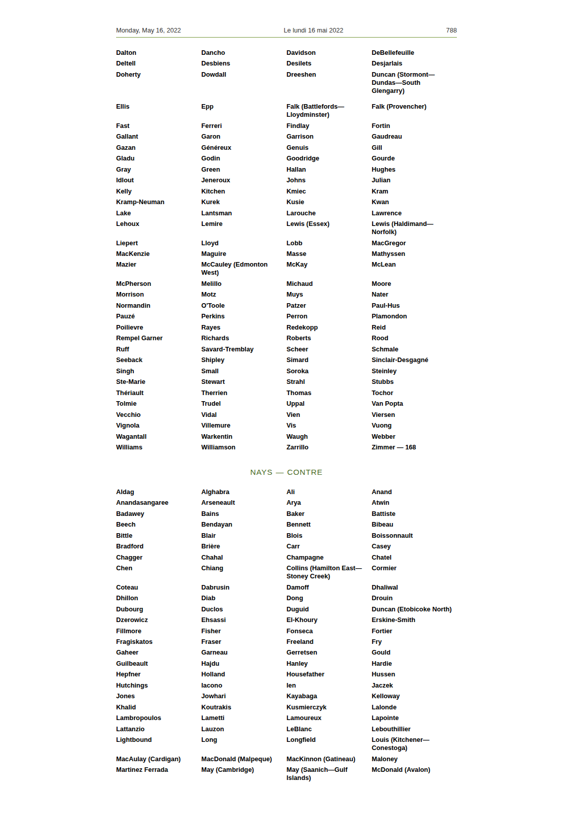Monday, May 16, 2022 Le lundi 16 mai 2022 788
| Dalton | Dancho | Davidson | DeBellefeuille |
| Deltell | Desbiens | Desilets | Desjarlais |
| Doherty | Dowdall | Dreeshen | Duncan (Stormont—Dundas—South Glengarry) |
| Ellis | Epp | Falk (Battlefords—Lloydminster) | Falk (Provencher) |
| Fast | Ferreri | Findlay | Fortin |
| Gallant | Garon | Garrison | Gaudreau |
| Gazan | Généreux | Genuis | Gill |
| Gladu | Godin | Goodridge | Gourde |
| Gray | Green | Hallan | Hughes |
| Idlout | Jeneroux | Johns | Julian |
| Kelly | Kitchen | Kmiec | Kram |
| Kramp-Neuman | Kurek | Kusie | Kwan |
| Lake | Lantsman | Larouche | Lawrence |
| Lehoux | Lemire | Lewis (Essex) | Lewis (Haldimand—Norfolk) |
| Liepert | Lloyd | Lobb | MacGregor |
| MacKenzie | Maguire | Masse | Mathyssen |
| Mazier | McCauley (Edmonton West) | McKay | McLean |
| McPherson | Melillo | Michaud | Moore |
| Morrison | Motz | Muys | Nater |
| Normandin | O'Toole | Patzer | Paul-Hus |
| Pauzé | Perkins | Perron | Plamondon |
| Poilievre | Rayes | Redekopp | Reid |
| Rempel Garner | Richards | Roberts | Rood |
| Ruff | Savard-Tremblay | Scheer | Schmale |
| Seeback | Shipley | Simard | Sinclair-Desgagné |
| Singh | Small | Soroka | Steinley |
| Ste-Marie | Stewart | Strahl | Stubbs |
| Thériault | Therrien | Thomas | Tochor |
| Tolmie | Trudel | Uppal | Van Popta |
| Vecchio | Vidal | Vien | Viersen |
| Vignola | Villemure | Vis | Vuong |
| Wagantall | Warkentin | Waugh | Webber |
| Williams | Williamson | Zarrillo | Zimmer — 168 |
NAYS—CONTRE
| Aldag | Alghabra | Ali | Anand |
| Anandasangaree | Arseneault | Arya | Atwin |
| Badawey | Bains | Baker | Battiste |
| Beech | Bendayan | Bennett | Bibeau |
| Bittle | Blair | Blois | Boissonnault |
| Bradford | Brière | Carr | Casey |
| Chagger | Chahal | Champagne | Chatel |
| Chen | Chiang | Collins (Hamilton East—Stoney Creek) | Cormier |
| Coteau | Dabrusin | Damoff | Dhaliwal |
| Dhillon | Diab | Dong | Drouin |
| Dubourg | Duclos | Duguid | Duncan (Etobicoke North) |
| Dzerowicz | Ehsassi | El-Khoury | Erskine-Smith |
| Fillmore | Fisher | Fonseca | Fortier |
| Fragiskatos | Fraser | Freeland | Fry |
| Gaheer | Garneau | Gerretsen | Gould |
| Guilbeault | Hajdu | Hanley | Hardie |
| Hepfner | Holland | Housefather | Hussen |
| Hutchings | Iacono | Ien | Jaczek |
| Jones | Jowhari | Kayabaga | Kelloway |
| Khalid | Koutrakis | Kusmierczyk | Lalonde |
| Lambropoulos | Lametti | Lamoureux | Lapointe |
| Lattanzio | Lauzon | LeBlanc | Lebouthillier |
| Lightbound | Long | Longfield | Louis (Kitchener—Conestoga) |
| MacAulay (Cardigan) | MacDonald (Malpeque) | MacKinnon (Gatineau) | Maloney |
| Martinez Ferrada | May (Cambridge) | May (Saanich—Gulf Islands) | McDonald (Avalon) |